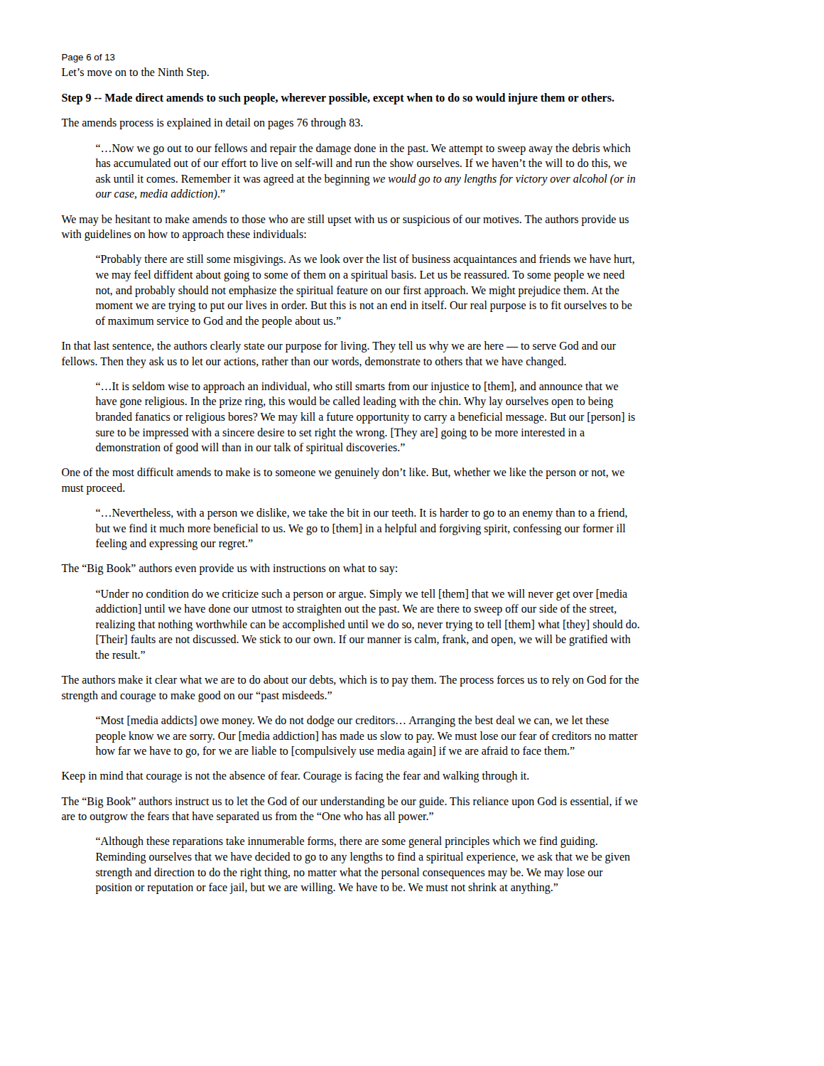Page 6 of 13
Let’s move on to the Ninth Step.
Step 9 -- Made direct amends to such people, wherever possible, except when to do so would injure them or others.
The amends process is explained in detail on pages 76 through 83.
“…Now we go out to our fellows and repair the damage done in the past. We attempt to sweep away the debris which has accumulated out of our effort to live on self-will and run the show ourselves. If we haven’t the will to do this, we ask until it comes. Remember it was agreed at the beginning we would go to any lengths for victory over alcohol (or in our case, media addiction).”
We may be hesitant to make amends to those who are still upset with us or suspicious of our motives. The authors provide us with guidelines on how to approach these individuals:
“Probably there are still some misgivings. As we look over the list of business acquaintances and friends we have hurt, we may feel diffident about going to some of them on a spiritual basis. Let us be reassured. To some people we need not, and probably should not emphasize the spiritual feature on our first approach. We might prejudice them. At the moment we are trying to put our lives in order. But this is not an end in itself. Our real purpose is to fit ourselves to be of maximum service to God and the people about us.”
In that last sentence, the authors clearly state our purpose for living. They tell us why we are here — to serve God and our fellows. Then they ask us to let our actions, rather than our words, demonstrate to others that we have changed.
“…It is seldom wise to approach an individual, who still smarts from our injustice to [them], and announce that we have gone religious. In the prize ring, this would be called leading with the chin. Why lay ourselves open to being branded fanatics or religious bores? We may kill a future opportunity to carry a beneficial message. But our [person] is sure to be impressed with a sincere desire to set right the wrong. [They are] going to be more interested in a demonstration of good will than in our talk of spiritual discoveries.”
One of the most difficult amends to make is to someone we genuinely don’t like. But, whether we like the person or not, we must proceed.
“…Nevertheless, with a person we dislike, we take the bit in our teeth. It is harder to go to an enemy than to a friend, but we find it much more beneficial to us. We go to [them] in a helpful and forgiving spirit, confessing our former ill feeling and expressing our regret.”
The “Big Book” authors even provide us with instructions on what to say:
“Under no condition do we criticize such a person or argue. Simply we tell [them] that we will never get over [media addiction] until we have done our utmost to straighten out the past. We are there to sweep off our side of the street, realizing that nothing worthwhile can be accomplished until we do so, never trying to tell [them] what [they] should do. [Their] faults are not discussed. We stick to our own. If our manner is calm, frank, and open, we will be gratified with the result.”
The authors make it clear what we are to do about our debts, which is to pay them. The process forces us to rely on God for the strength and courage to make good on our “past misdeeds.”
“Most [media addicts] owe money. We do not dodge our creditors… Arranging the best deal we can, we let these people know we are sorry. Our [media addiction] has made us slow to pay. We must lose our fear of creditors no matter how far we have to go, for we are liable to [compulsively use media again] if we are afraid to face them.”
Keep in mind that courage is not the absence of fear. Courage is facing the fear and walking through it.
The “Big Book” authors instruct us to let the God of our understanding be our guide. This reliance upon God is essential, if we are to outgrow the fears that have separated us from the “One who has all power.”
“Although these reparations take innumerable forms, there are some general principles which we find guiding. Reminding ourselves that we have decided to go to any lengths to find a spiritual experience, we ask that we be given strength and direction to do the right thing, no matter what the personal consequences may be. We may lose our position or reputation or face jail, but we are willing. We have to be. We must not shrink at anything.”